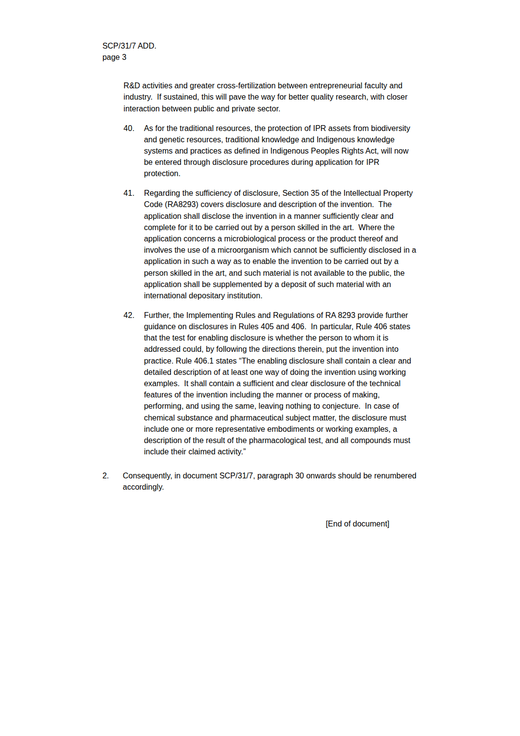SCP/31/7 ADD.
page 3
R&D activities and greater cross-fertilization between entrepreneurial faculty and industry. If sustained, this will pave the way for better quality research, with closer interaction between public and private sector.
40. As for the traditional resources, the protection of IPR assets from biodiversity and genetic resources, traditional knowledge and Indigenous knowledge systems and practices as defined in Indigenous Peoples Rights Act, will now be entered through disclosure procedures during application for IPR protection.
41. Regarding the sufficiency of disclosure, Section 35 of the Intellectual Property Code (RA8293) covers disclosure and description of the invention. The application shall disclose the invention in a manner sufficiently clear and complete for it to be carried out by a person skilled in the art. Where the application concerns a microbiological process or the product thereof and involves the use of a microorganism which cannot be sufficiently disclosed in a application in such a way as to enable the invention to be carried out by a person skilled in the art, and such material is not available to the public, the application shall be supplemented by a deposit of such material with an international depositary institution.
42. Further, the Implementing Rules and Regulations of RA 8293 provide further guidance on disclosures in Rules 405 and 406. In particular, Rule 406 states that the test for enabling disclosure is whether the person to whom it is addressed could, by following the directions therein, put the invention into practice. Rule 406.1 states “The enabling disclosure shall contain a clear and detailed description of at least one way of doing the invention using working examples. It shall contain a sufficient and clear disclosure of the technical features of the invention including the manner or process of making, performing, and using the same, leaving nothing to conjecture. In case of chemical substance and pharmaceutical subject matter, the disclosure must include one or more representative embodiments or working examples, a description of the result of the pharmacological test, and all compounds must include their claimed activity.”
2. Consequently, in document SCP/31/7, paragraph 30 onwards should be renumbered accordingly.
[End of document]